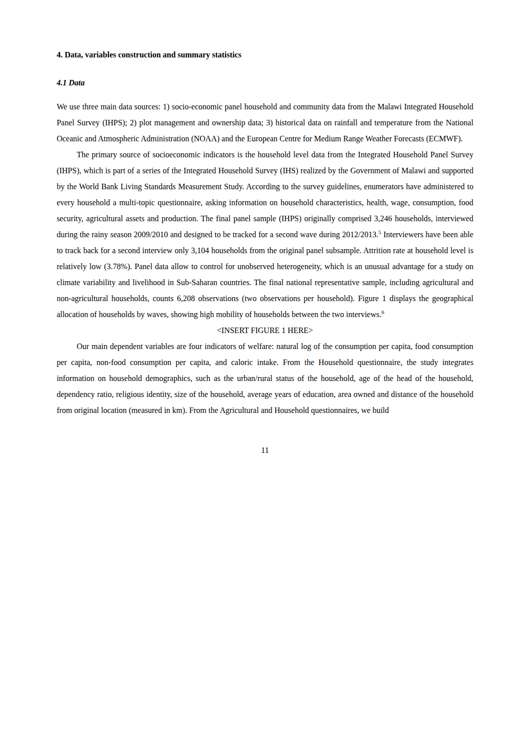4. Data, variables construction and summary statistics
4.1 Data
We use three main data sources: 1) socio-economic panel household and community data from the Malawi Integrated Household Panel Survey (IHPS); 2) plot management and ownership data; 3) historical data on rainfall and temperature from the National Oceanic and Atmospheric Administration (NOAA) and the European Centre for Medium Range Weather Forecasts (ECMWF).
The primary source of socioeconomic indicators is the household level data from the Integrated Household Panel Survey (IHPS), which is part of a series of the Integrated Household Survey (IHS) realized by the Government of Malawi and supported by the World Bank Living Standards Measurement Study. According to the survey guidelines, enumerators have administered to every household a multi-topic questionnaire, asking information on household characteristics, health, wage, consumption, food security, agricultural assets and production. The final panel sample (IHPS) originally comprised 3,246 households, interviewed during the rainy season 2009/2010 and designed to be tracked for a second wave during 2012/2013.5 Interviewers have been able to track back for a second interview only 3,104 households from the original panel subsample. Attrition rate at household level is relatively low (3.78%). Panel data allow to control for unobserved heterogeneity, which is an unusual advantage for a study on climate variability and livelihood in Sub-Saharan countries. The final national representative sample, including agricultural and non-agricultural households, counts 6,208 observations (two observations per household). Figure 1 displays the geographical allocation of households by waves, showing high mobility of households between the two interviews.6
<INSERT FIGURE 1 HERE>
Our main dependent variables are four indicators of welfare: natural log of the consumption per capita, food consumption per capita, non-food consumption per capita, and caloric intake. From the Household questionnaire, the study integrates information on household demographics, such as the urban/rural status of the household, age of the head of the household, dependency ratio, religious identity, size of the household, average years of education, area owned and distance of the household from original location (measured in km). From the Agricultural and Household questionnaires, we build
11